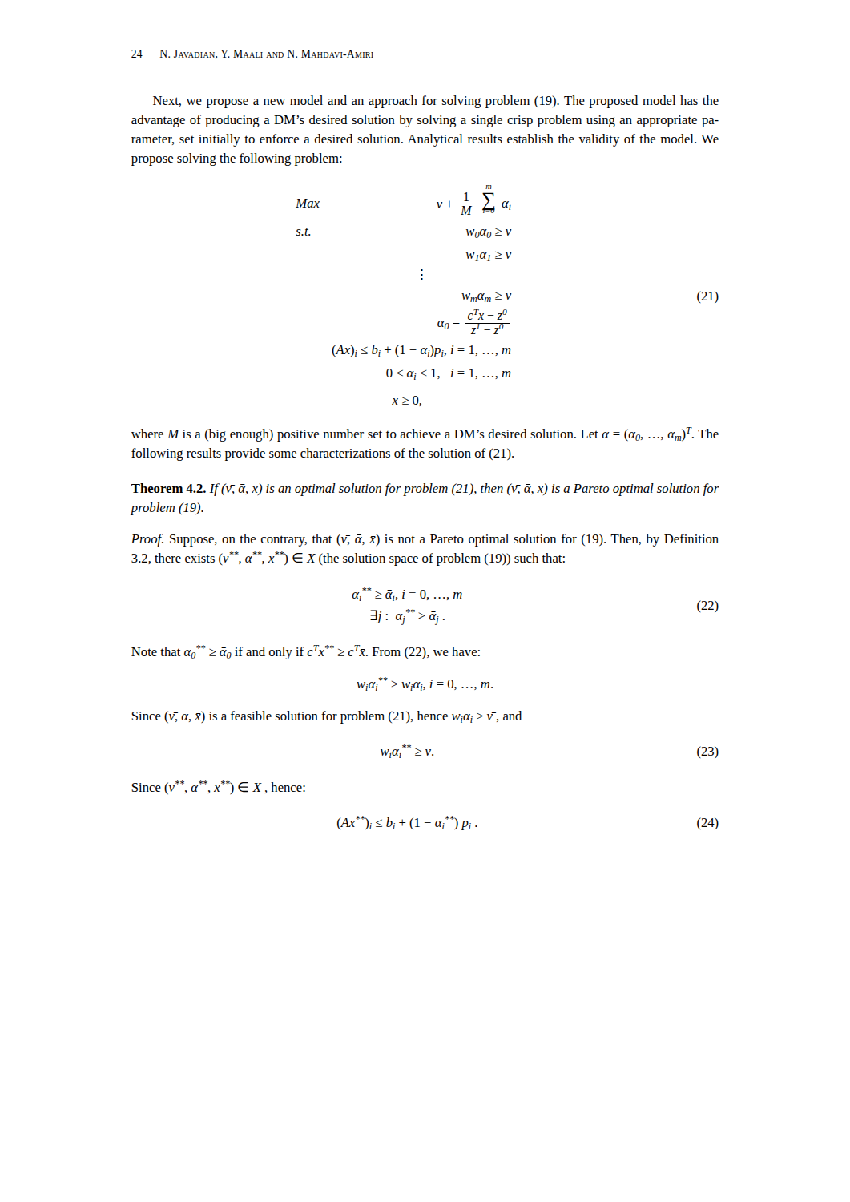24 N. Javadian, Y. Maali and N. Mahdavi-Amiri
Next, we propose a new model and an approach for solving problem (19). The proposed model has the advantage of producing a DM’s desired solution by solving a single crisp problem using an appropriate parameter, set initially to enforce a desired solution. Analytical results establish the validity of the model. We propose solving the following problem:
Max ν + 1 M m∑i=0 αi s.t. w0α0 ≥ ν w1α1 ≥ ν ⋮ wmαm ≥ ν α0 = cTx − z0 z1 − z0 (Ax)i ≤ bi + (1 − αi)pi, i = 1, …, m 0 ≤ αi ≤ 1, i = 1, …, m x ≥ 0,
(21)
where M is a (big enough) positive number set to achieve a DM’s desired solution. Let α = (α0, …, αm)T. The following results provide some characterizations of the solution of (21).
Theorem 4.2. If (ν̄, ᾱ, x̄) is an optimal solution for problem (21), then (ν̄, ᾱ, x̄) is a Pareto optimal solution for problem (19).
Proof. Suppose, on the contrary, that (ν̄, ᾱ, x̄) is not a Pareto optimal solution for (19). Then, by Definition 3.2, there exists (ν**, α**, x**) ∈ X (the solution space of problem (19)) such that:
αi** ≥ ᾱi, i = 0, …, m
∃j : αj** > ᾱj .
(22)
Note that α0** ≥ ᾱ0 if and only if cTx** ≥ cTx̄. From (22), we have:
wiαi** ≥ wiᾱi, i = 0, …, m.
Since (ν̄, ᾱ, x̄) is a feasible solution for problem (21), hence wiᾱi ≥ ν̄ , and
wiαi** ≥ ν̄.
(23)
Since (ν**, α**, x**) ∈ X , hence:
(Ax**)i ≤ bi + (1 − αi**) pi .
(24)